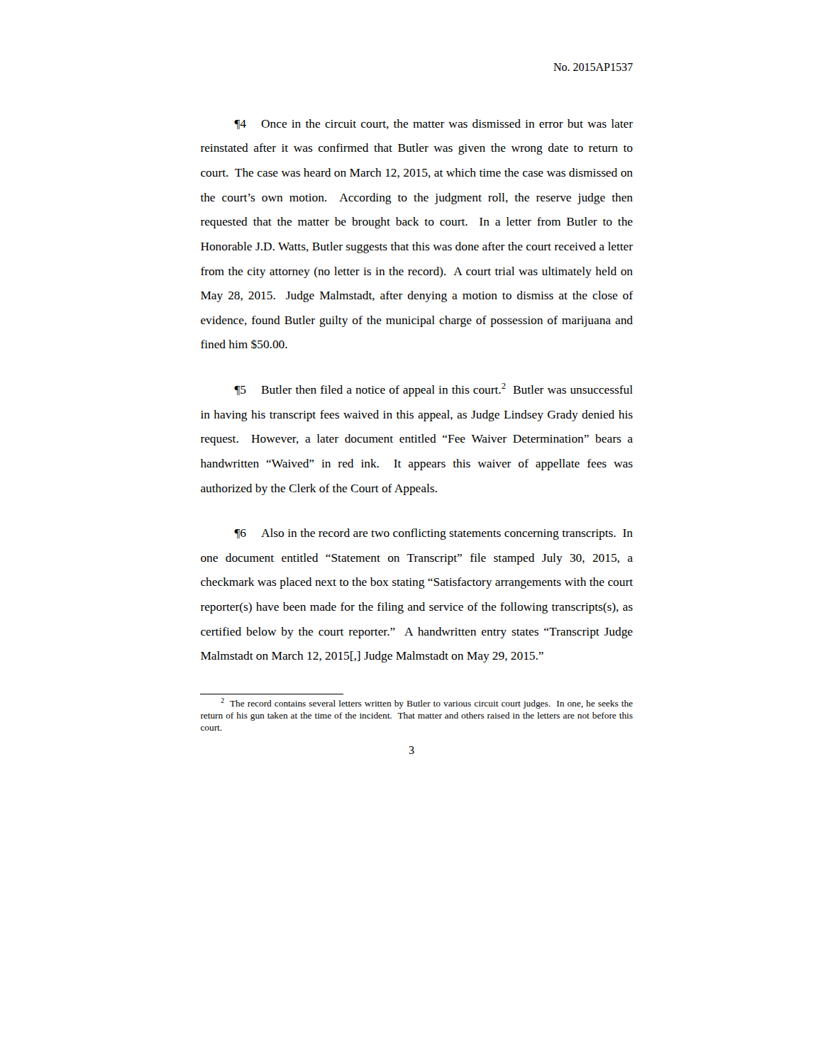No. 2015AP1537
¶4 Once in the circuit court, the matter was dismissed in error but was later reinstated after it was confirmed that Butler was given the wrong date to return to court. The case was heard on March 12, 2015, at which time the case was dismissed on the court’s own motion. According to the judgment roll, the reserve judge then requested that the matter be brought back to court. In a letter from Butler to the Honorable J.D. Watts, Butler suggests that this was done after the court received a letter from the city attorney (no letter is in the record). A court trial was ultimately held on May 28, 2015. Judge Malmstadt, after denying a motion to dismiss at the close of evidence, found Butler guilty of the municipal charge of possession of marijuana and fined him $50.00.
¶5 Butler then filed a notice of appeal in this court.2 Butler was unsuccessful in having his transcript fees waived in this appeal, as Judge Lindsey Grady denied his request. However, a later document entitled “Fee Waiver Determination” bears a handwritten “Waived” in red ink. It appears this waiver of appellate fees was authorized by the Clerk of the Court of Appeals.
¶6 Also in the record are two conflicting statements concerning transcripts. In one document entitled “Statement on Transcript” file stamped July 30, 2015, a checkmark was placed next to the box stating “Satisfactory arrangements with the court reporter(s) have been made for the filing and service of the following transcripts(s), as certified below by the court reporter.” A handwritten entry states “Transcript Judge Malmstadt on March 12, 2015[,] Judge Malmstadt on May 29, 2015.”
2 The record contains several letters written by Butler to various circuit court judges. In one, he seeks the return of his gun taken at the time of the incident. That matter and others raised in the letters are not before this court.
3